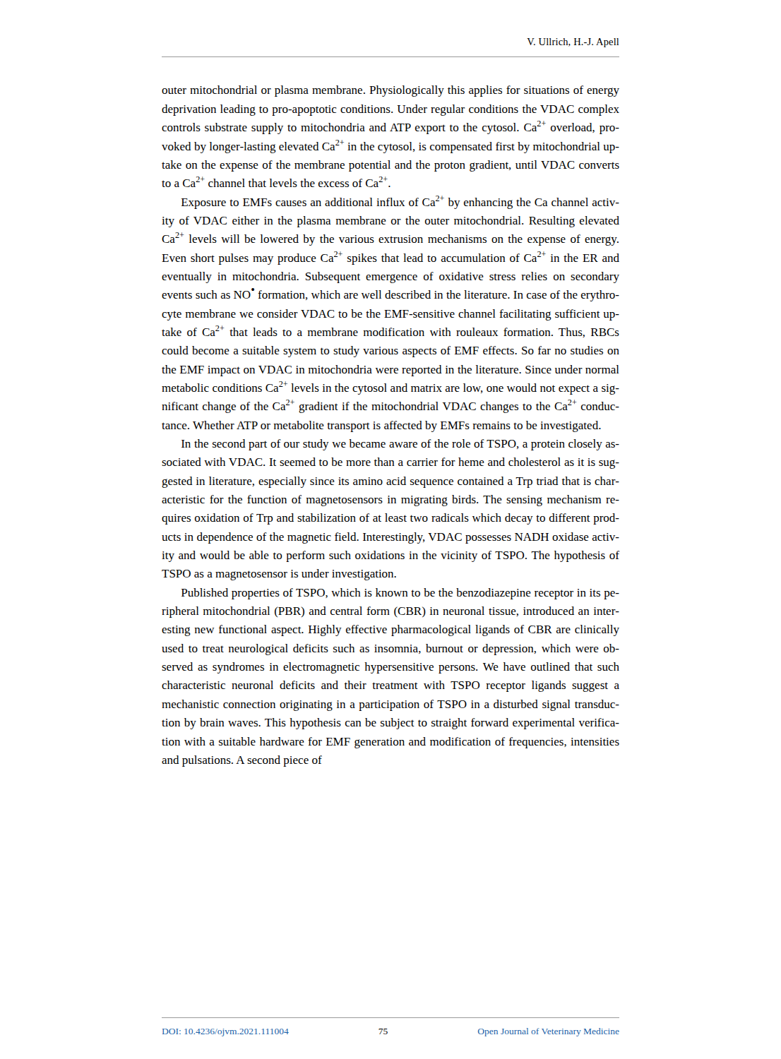V. Ullrich, H.-J. Apell
outer mitochondrial or plasma membrane. Physiologically this applies for situations of energy deprivation leading to pro-apoptotic conditions. Under regular conditions the VDAC complex controls substrate supply to mitochondria and ATP export to the cytosol. Ca2+ overload, provoked by longer-lasting elevated Ca2+ in the cytosol, is compensated first by mitochondrial uptake on the expense of the membrane potential and the proton gradient, until VDAC converts to a Ca2+ channel that levels the excess of Ca2+.
Exposure to EMFs causes an additional influx of Ca2+ by enhancing the Ca channel activity of VDAC either in the plasma membrane or the outer mitochondrial. Resulting elevated Ca2+ levels will be lowered by the various extrusion mechanisms on the expense of energy. Even short pulses may produce Ca2+ spikes that lead to accumulation of Ca2+ in the ER and eventually in mitochondria. Subsequent emergence of oxidative stress relies on secondary events such as NO• formation, which are well described in the literature. In case of the erythrocyte membrane we consider VDAC to be the EMF-sensitive channel facilitating sufficient uptake of Ca2+ that leads to a membrane modification with rouleaux formation. Thus, RBCs could become a suitable system to study various aspects of EMF effects. So far no studies on the EMF impact on VDAC in mitochondria were reported in the literature. Since under normal metabolic conditions Ca2+ levels in the cytosol and matrix are low, one would not expect a significant change of the Ca2+ gradient if the mitochondrial VDAC changes to the Ca2+ conductance. Whether ATP or metabolite transport is affected by EMFs remains to be investigated.
In the second part of our study we became aware of the role of TSPO, a protein closely associated with VDAC. It seemed to be more than a carrier for heme and cholesterol as it is suggested in literature, especially since its amino acid sequence contained a Trp triad that is characteristic for the function of magnetosensors in migrating birds. The sensing mechanism requires oxidation of Trp and stabilization of at least two radicals which decay to different products in dependence of the magnetic field. Interestingly, VDAC possesses NADH oxidase activity and would be able to perform such oxidations in the vicinity of TSPO. The hypothesis of TSPO as a magnetosensor is under investigation.
Published properties of TSPO, which is known to be the benzodiazepine receptor in its peripheral mitochondrial (PBR) and central form (CBR) in neuronal tissue, introduced an interesting new functional aspect. Highly effective pharmacological ligands of CBR are clinically used to treat neurological deficits such as insomnia, burnout or depression, which were observed as syndromes in electromagnetic hypersensitive persons. We have outlined that such characteristic neuronal deficits and their treatment with TSPO receptor ligands suggest a mechanistic connection originating in a participation of TSPO in a disturbed signal transduction by brain waves. This hypothesis can be subject to straight forward experimental verification with a suitable hardware for EMF generation and modification of frequencies, intensities and pulsations. A second piece of
DOI: 10.4236/ojvm.2021.111004 75 Open Journal of Veterinary Medicine